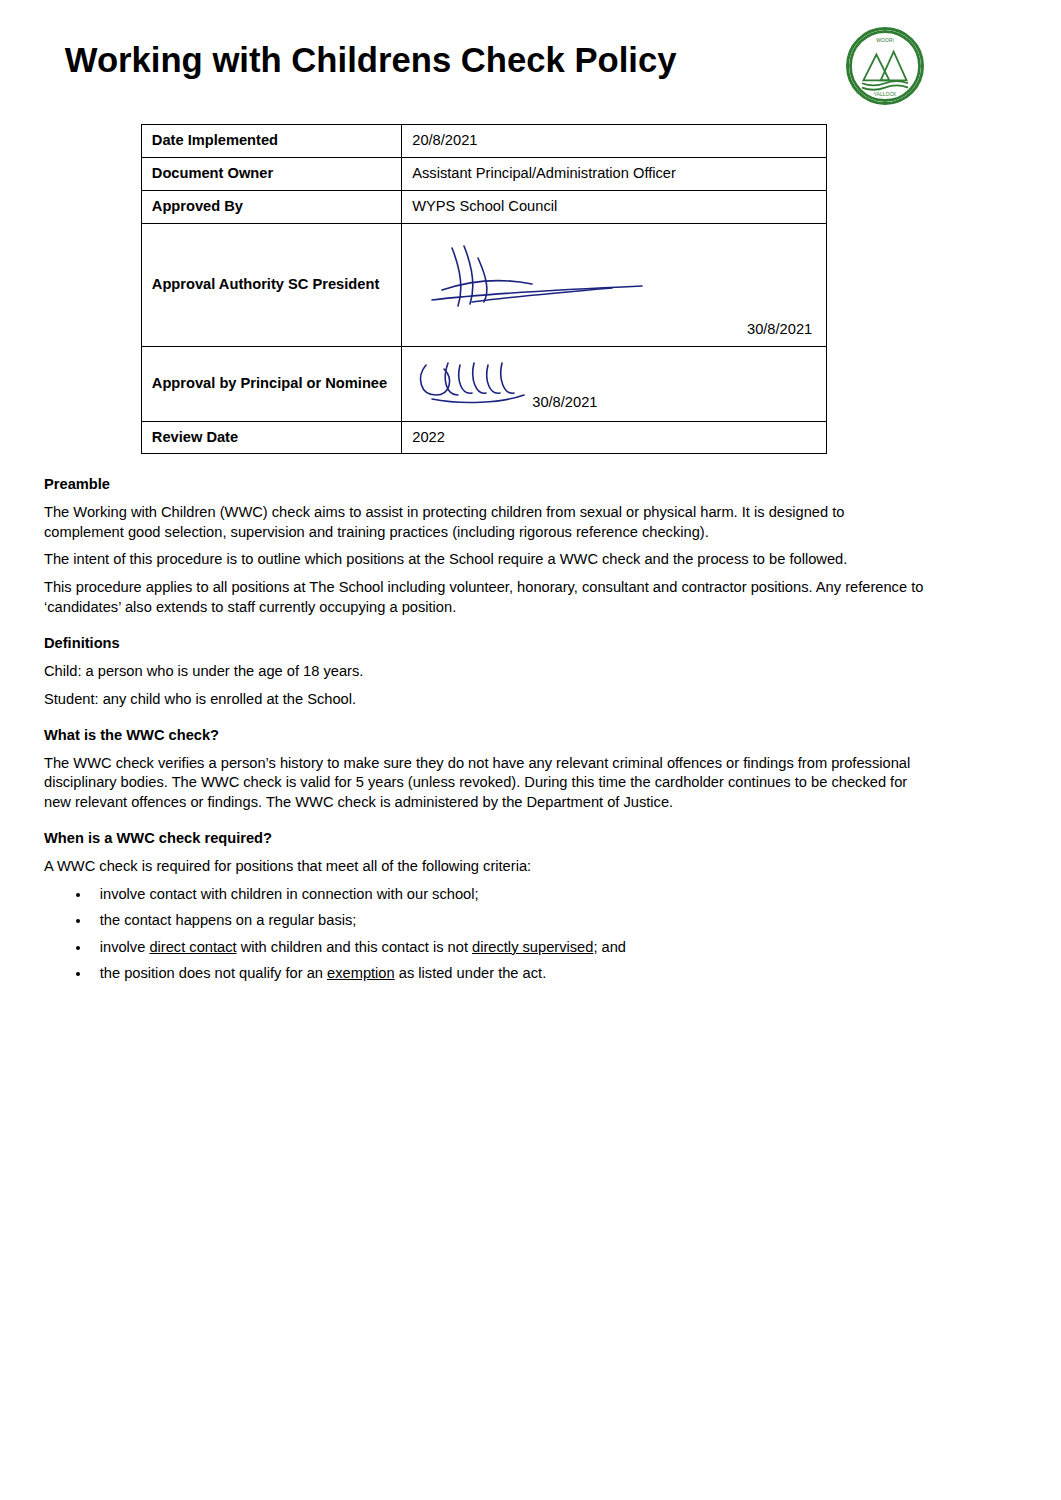Working with Childrens Check Policy
WOORI YALLOCK
| Date Implemented | 20/8/2021 |
| Document Owner | Assistant Principal/Administration Officer |
| Approved By | WYPS School Council |
| Approval Authority SC President | 30/8/2021 |
| Approval by Principal or Nominee | 30/8/2021 |
| Review Date | 2022 |
Preamble
The Working with Children (WWC) check aims to assist in protecting children from sexual or physical harm. It is designed to complement good selection, supervision and training practices (including rigorous reference checking).
The intent of this procedure is to outline which positions at the School require a WWC check and the process to be followed.
This procedure applies to all positions at The School including volunteer, honorary, consultant and contractor positions. Any reference to ‘candidates’ also extends to staff currently occupying a position.
Definitions
Child: a person who is under the age of 18 years.
Student: any child who is enrolled at the School.
What is the WWC check?
The WWC check verifies a person’s history to make sure they do not have any relevant criminal offences or findings from professional disciplinary bodies. The WWC check is valid for 5 years (unless revoked). During this time the cardholder continues to be checked for new relevant offences or findings. The WWC check is administered by the Department of Justice.
When is a WWC check required?
A WWC check is required for positions that meet all of the following criteria:
involve contact with children in connection with our school;
the contact happens on a regular basis;
involve direct contact with children and this contact is not directly supervised; and
the position does not qualify for an exemption as listed under the act.